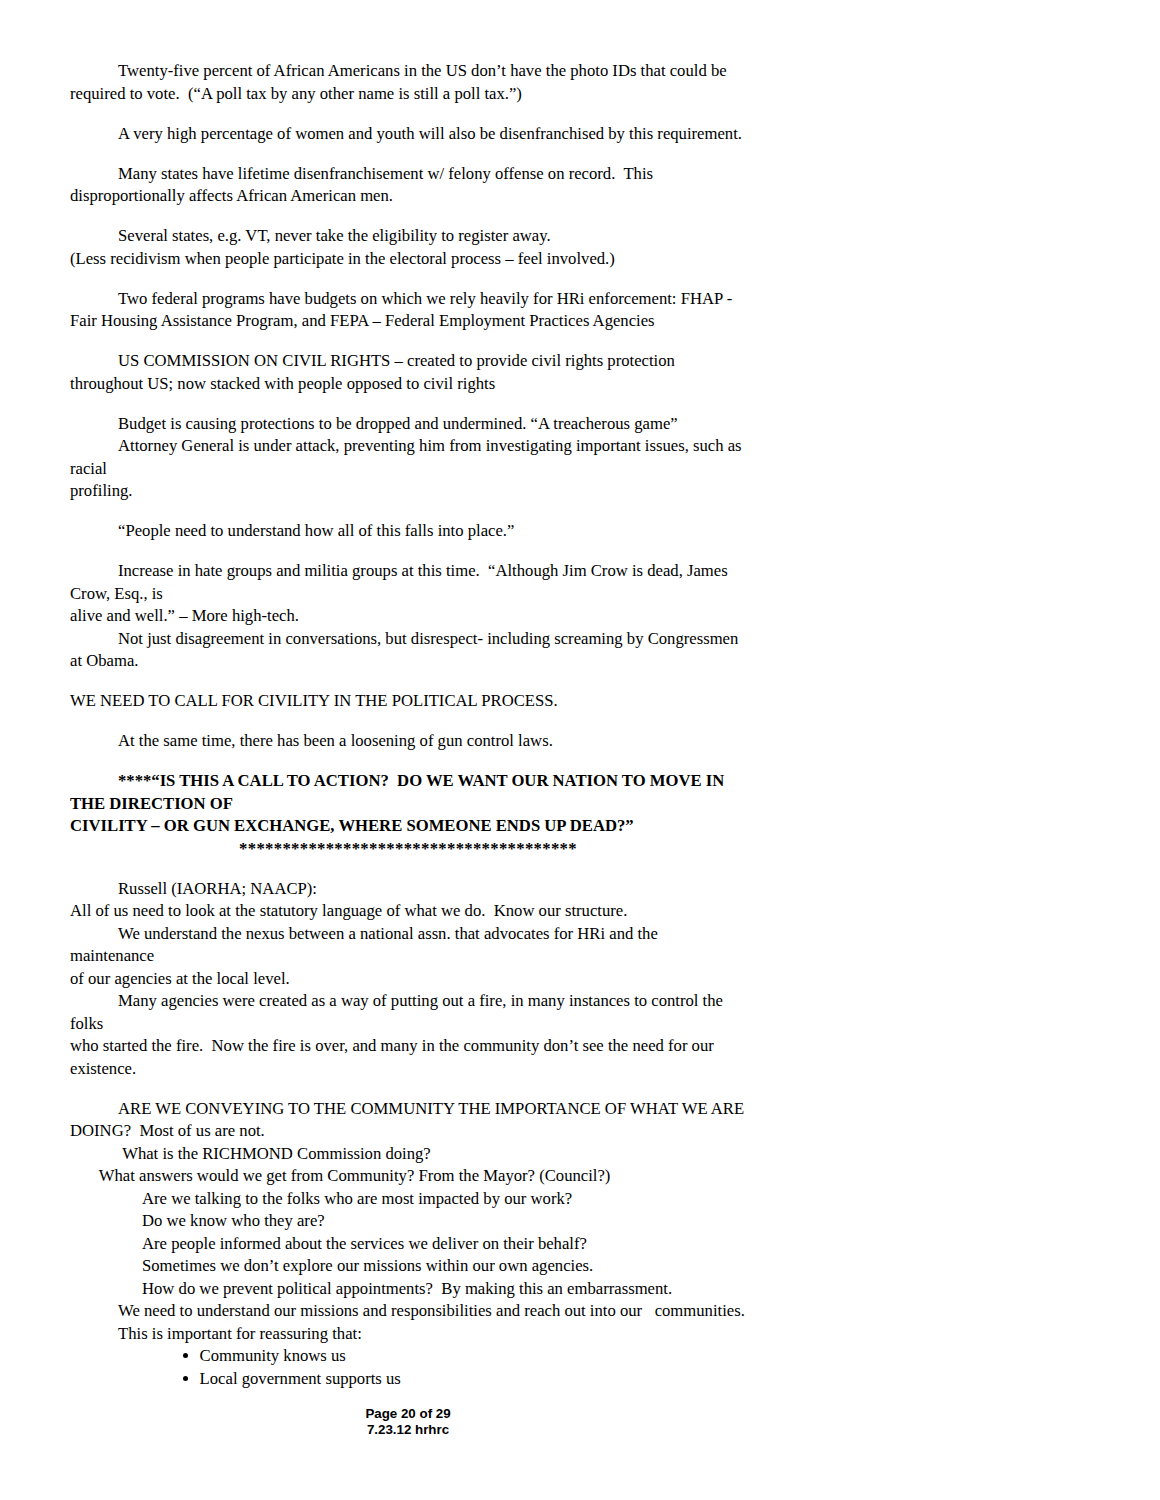Twenty-five percent of African Americans in the US don’t have the photo IDs that could be required to vote. (“A poll tax by any other name is still a poll tax.”)
A very high percentage of women and youth will also be disenfranchised by this requirement.
Many states have lifetime disenfranchisement w/ felony offense on record. This disproportionally affects African American men.
Several states, e.g. VT, never take the eligibility to register away.
(Less recidivism when people participate in the electoral process – feel involved.)
Two federal programs have budgets on which we rely heavily for HRi enforcement: FHAP -Fair Housing Assistance Program, and FEPA – Federal Employment Practices Agencies
US COMMISSION ON CIVIL RIGHTS – created to provide civil rights protection throughout US; now stacked with people opposed to civil rights
Budget is causing protections to be dropped and undermined. “A treacherous game”
Attorney General is under attack, preventing him from investigating important issues, such as racial
profiling.
“People need to understand how all of this falls into place.”
Increase in hate groups and militia groups at this time. “Although Jim Crow is dead, James Crow, Esq., is
alive and well.” – More high-tech.
Not just disagreement in conversations, but disrespect- including screaming by Congressmen at Obama.
WE NEED TO CALL FOR CIVILITY IN THE POLITICAL PROCESS.
At the same time, there has been a loosening of gun control laws.
****“IS THIS A CALL TO ACTION? DO WE WANT OUR NATION TO MOVE IN THE DIRECTION OF
CIVILITY – OR GUN EXCHANGE, WHERE SOMEONE ENDS UP DEAD?”
***************************************
Russell (IAORHA; NAACP):
All of us need to look at the statutory language of what we do. Know our structure.
We understand the nexus between a national assn. that advocates for HRi and the maintenance
of our agencies at the local level.
Many agencies were created as a way of putting out a fire, in many instances to control the folks
who started the fire. Now the fire is over, and many in the community don’t see the need for our
existence.
ARE WE CONVEYING TO THE COMMUNITY THE IMPORTANCE OF WHAT WE ARE
DOING? Most of us are not.
What is the RICHMOND Commission doing?
What answers would we get from Community? From the Mayor? (Council?)
Are we talking to the folks who are most impacted by our work?
Do we know who they are?
Are people informed about the services we deliver on their behalf?
Sometimes we don’t explore our missions within our own agencies.
How do we prevent political appointments? By making this an embarrassment.
We need to understand our missions and responsibilities and reach out into our communities.
This is important for reassuring that:
Community knows us
Local government supports us
Page 20 of 29
7.23.12 hrhrc